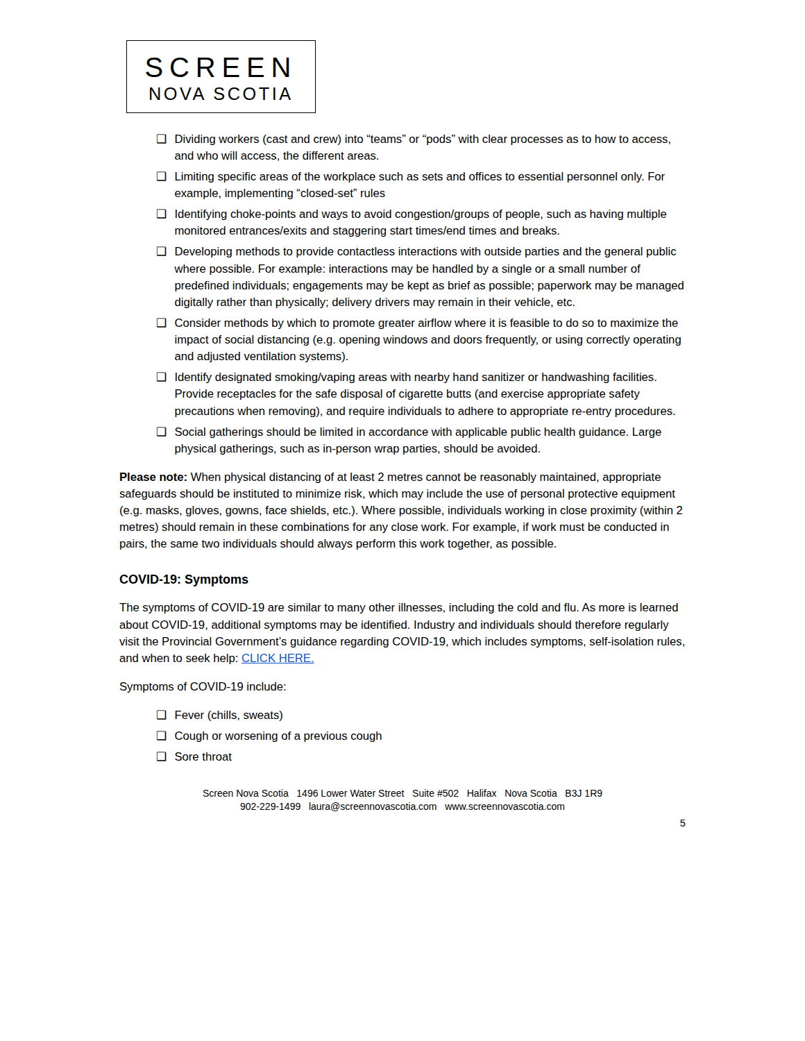SCREEN NOVA SCOTIA
Dividing workers (cast and crew) into “teams” or “pods” with clear processes as to how to access, and who will access, the different areas.
Limiting specific areas of the workplace such as sets and offices to essential personnel only. For example, implementing “closed-set” rules
Identifying choke-points and ways to avoid congestion/groups of people, such as having multiple monitored entrances/exits and staggering start times/end times and breaks.
Developing methods to provide contactless interactions with outside parties and the general public where possible. For example: interactions may be handled by a single or a small number of predefined individuals; engagements may be kept as brief as possible; paperwork may be managed digitally rather than physically; delivery drivers may remain in their vehicle, etc.
Consider methods by which to promote greater airflow where it is feasible to do so to maximize the impact of social distancing (e.g. opening windows and doors frequently, or using correctly operating and adjusted ventilation systems).
Identify designated smoking/vaping areas with nearby hand sanitizer or handwashing facilities. Provide receptacles for the safe disposal of cigarette butts (and exercise appropriate safety precautions when removing), and require individuals to adhere to appropriate re-entry procedures.
Social gatherings should be limited in accordance with applicable public health guidance. Large physical gatherings, such as in-person wrap parties, should be avoided.
Please note: When physical distancing of at least 2 metres cannot be reasonably maintained, appropriate safeguards should be instituted to minimize risk, which may include the use of personal protective equipment (e.g. masks, gloves, gowns, face shields, etc.). Where possible, individuals working in close proximity (within 2 metres) should remain in these combinations for any close work. For example, if work must be conducted in pairs, the same two individuals should always perform this work together, as possible.
COVID-19: Symptoms
The symptoms of COVID-19 are similar to many other illnesses, including the cold and flu. As more is learned about COVID-19, additional symptoms may be identified. Industry and individuals should therefore regularly visit the Provincial Government’s guidance regarding COVID-19, which includes symptoms, self-isolation rules, and when to seek help: CLICK HERE.
Symptoms of COVID-19 include:
Fever (chills, sweats)
Cough or worsening of a previous cough
Sore throat
Screen Nova Scotia 1496 Lower Water Street Suite #502 Halifax Nova Scotia B3J 1R9
902-229-1499 laura@screennovascotia.com www.screennovascotia.com
5